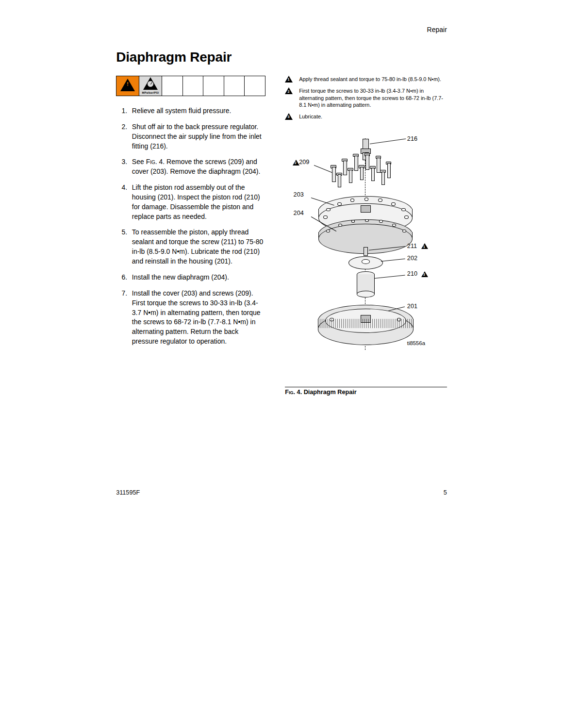Repair
Diaphragm Repair
| ! | MPa/bar/PSI | | | | | |
Relieve all system fluid pressure.
Shut off air to the back pressure regulator. Disconnect the air supply line from the inlet fitting (216).
See Fig. 4. Remove the screws (209) and cover (203). Remove the diaphragm (204).
Lift the piston rod assembly out of the housing (201). Inspect the piston rod (210) for damage. Disassemble the piston and replace parts as needed.
To reassemble the piston, apply thread sealant and torque the screw (211) to 75-80 in-lb (8.5-9.0 N•m). Lubricate the rod (210) and reinstall in the housing (201).
Install the new diaphragm (204).
Install the cover (203) and screws (209). First torque the screws to 30-33 in-lb (3.4-3.7 N•m) in alternating pattern, then torque the screws to 68-72 in-lb (7.7-8.1 N•m) in alternating pattern. Return the back pressure regulator to operation.
1
Apply thread sealant and torque to 75-80 in-lb (8.5-9.0 N•m).
2
First torque the screws to 30-33 in-lb (3.4-3.7 N•m) in alternating pattern, then torque the screws to 68-72 in-lb (7.7-8.1 N•m) in alternating pattern.
3
Lubricate.
216
209
2
203
204
211
1
202
210
3
201
ti8556a
Fig. 4. Diaphragm Repair
311595F
5